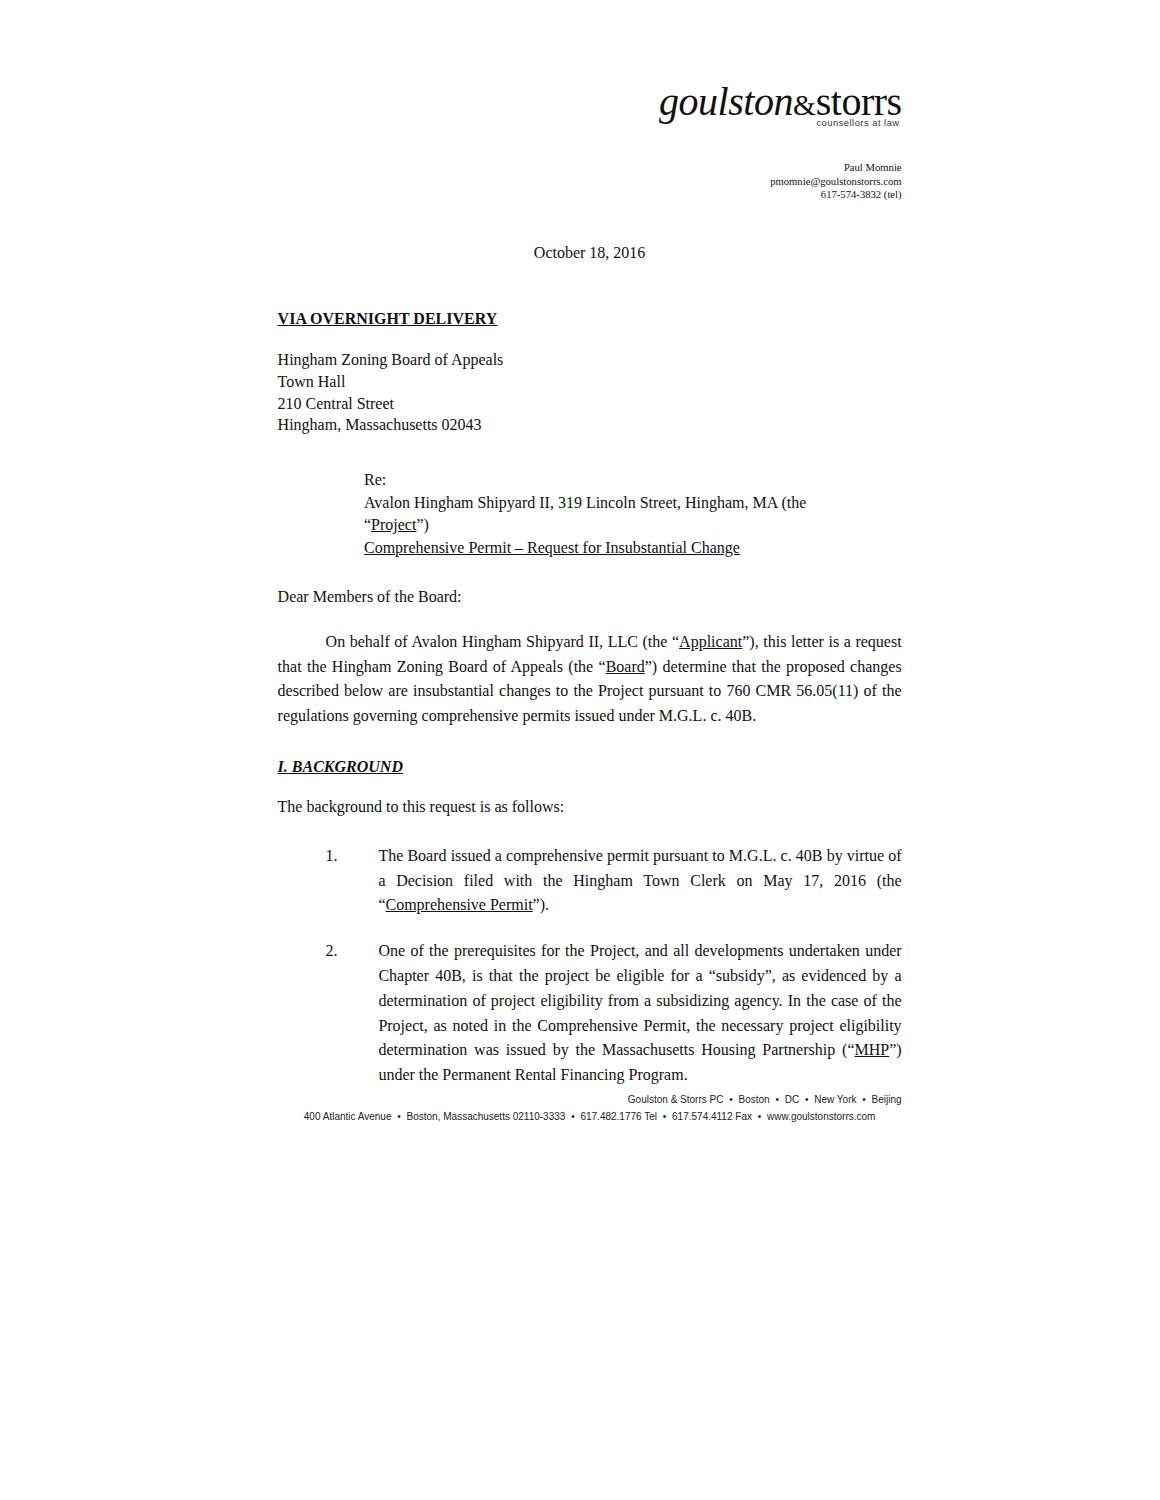goulston&storrs
counsellors at law
Paul Momnie
pmomnie@goulstonstorrs.com
617-574-3832 (tel)
October 18, 2016
VIA OVERNIGHT DELIVERY
Hingham Zoning Board of Appeals
Town Hall
210 Central Street
Hingham, Massachusetts 02043
Re: Avalon Hingham Shipyard II, 319 Lincoln Street, Hingham, MA (the “Project”)
Comprehensive Permit – Request for Insubstantial Change
Dear Members of the Board:
On behalf of Avalon Hingham Shipyard II, LLC (the “Applicant”), this letter is a request that the Hingham Zoning Board of Appeals (the “Board”) determine that the proposed changes described below are insubstantial changes to the Project pursuant to 760 CMR 56.05(11) of the regulations governing comprehensive permits issued under M.G.L. c. 40B.
I. BACKGROUND
The background to this request is as follows:
The Board issued a comprehensive permit pursuant to M.G.L. c. 40B by virtue of a Decision filed with the Hingham Town Clerk on May 17, 2016 (the “Comprehensive Permit”).
One of the prerequisites for the Project, and all developments undertaken under Chapter 40B, is that the project be eligible for a “subsidy”, as evidenced by a determination of project eligibility from a subsidizing agency. In the case of the Project, as noted in the Comprehensive Permit, the necessary project eligibility determination was issued by the Massachusetts Housing Partnership (“MHP”) under the Permanent Rental Financing Program.
Goulston & Storrs PC • Boston • DC • New York • Beijing
400 Atlantic Avenue • Boston, Massachusetts 02110-3333 • 617.482.1776 Tel • 617.574.4112 Fax • www.goulstonstorrs.com